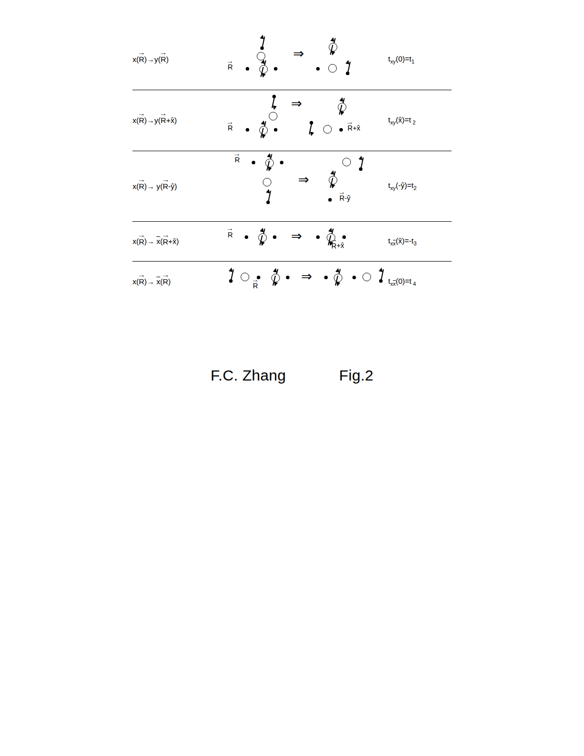x(R)→y(R)
R ⇒
txy(0)=t1
x(R)→y(R+x̂)
R ⇒ R+x̂
txy(x̂)=t 2
x(R)→ y(R-ŷ)
R ⇒ R-ŷ
txy(-ŷ)=t2
x(R)→ x(R+x̂)
R ⇒ R+x̂
txx(x̂)=-t3
x(R)→ x(R)
R ⇒
txx(0)=t 4
F.C. Zhang Fig.2